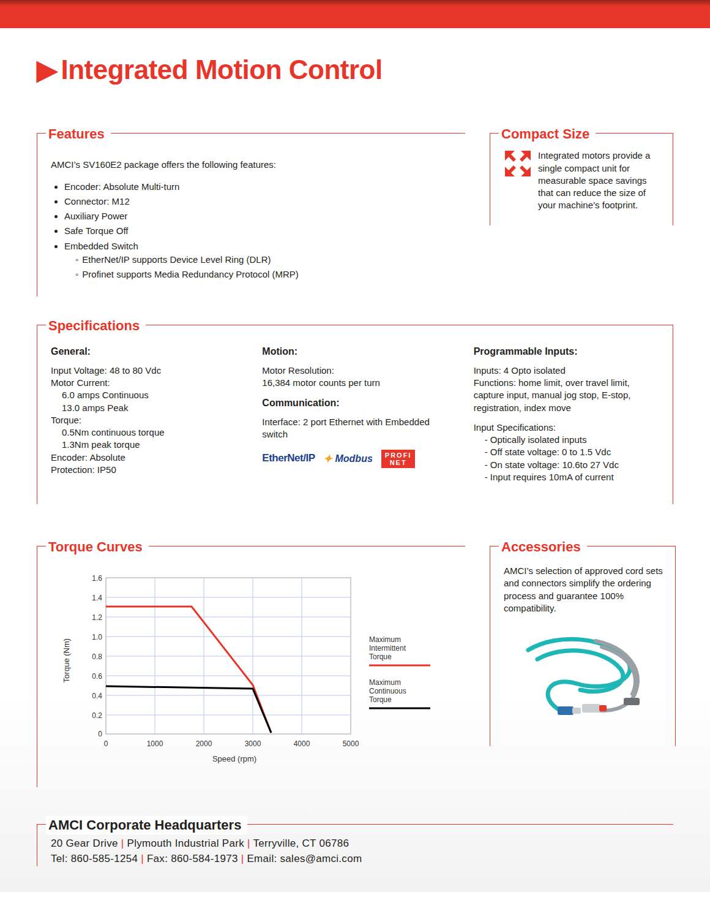▶Integrated Motion Control
Features
AMCI’s SV160E2 package offers the following features:
Encoder: Absolute Multi-turn
Connector: M12
Auxiliary Power
Safe Torque Off
Embedded Switch
EtherNet/IP supports Device Level Ring (DLR)
Profinet supports Media Redundancy Protocol (MRP)
Compact Size
Integrated motors provide a single compact unit for measurable space savings that can reduce the size of your machine’s footprint.
Specifications
General:
Input Voltage: 48 to 80 Vdc
Motor Current:
6.0 amps Continuous 13.0 amps Peak Torque:
0.5Nm continuous torque 1.3Nm peak torque Encoder: Absolute
Protection: IP50
Motion:
Motor Resolution:
16,384 motor counts per turn
Communication:
Interface: 2 port Ethernet with Embedded switch
EtherNet/IP ✦Modbus PROFI
NET
Programmable Inputs:
Inputs: 4 Opto isolated
Functions: home limit, over travel limit, capture input, manual jog stop, E-stop, registration, index move
Input Specifications:
- Optically isolated inputs - Off state voltage: 0 to 1.5 Vdc - On state voltage: 10.6to 27 Vdc - Input requires 10mA of current
Torque Curves
1.6 1.4 1.2 1.0 0.8 0.6 0.4 0.2 0 0 1000 2000 3000 4000 5000 Speed (rpm) Torque (Nm) Maximum Intermittent Torque Maximum Continuous Torque
Accessories
AMCI’s selection of approved cord sets and connectors simplify the ordering process and guarantee 100% compatibility.
AMCI Corporate Headquarters
20 Gear Drive | Plymouth Industrial Park | Terryville, CT 06786
Tel: 860-585-1254 | Fax: 860-584-1973 | Email: sales@amci.com